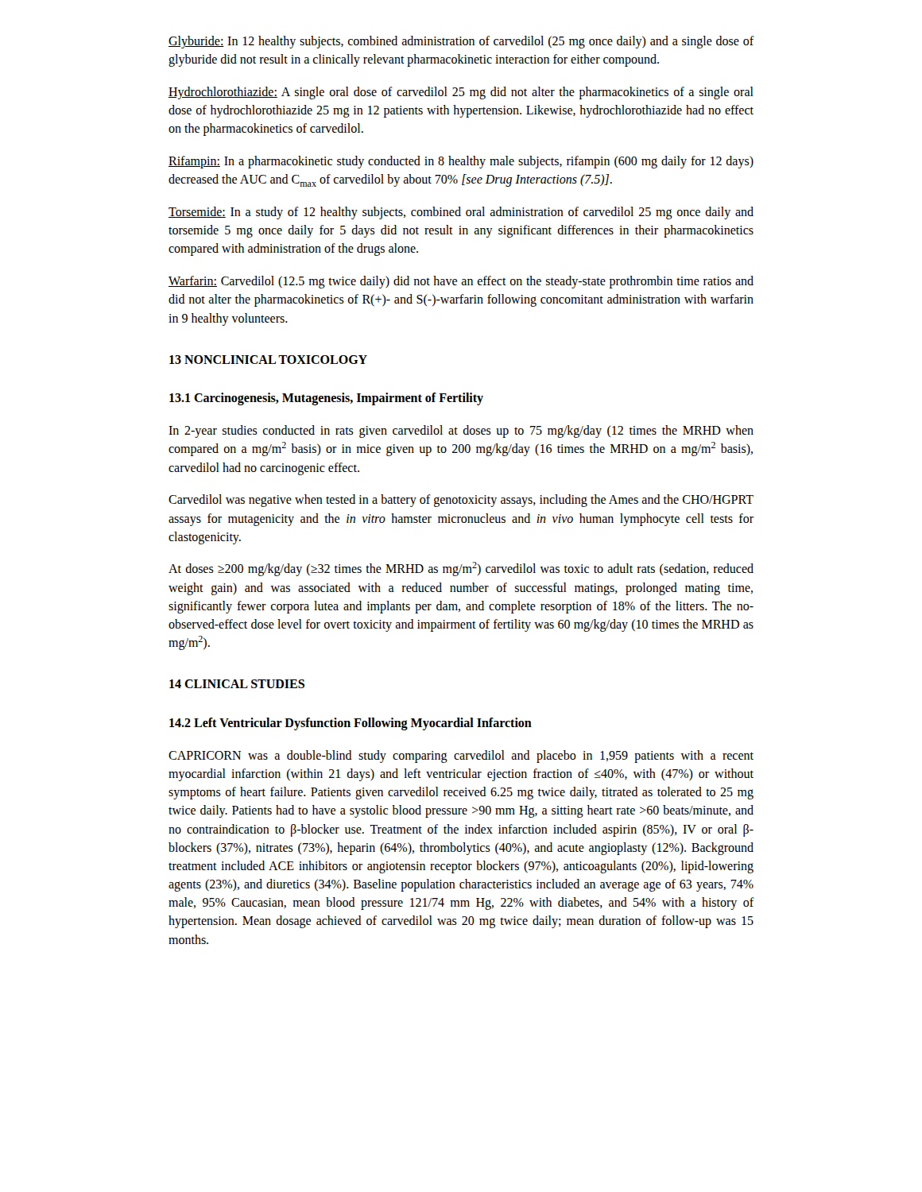Glyburide: In 12 healthy subjects, combined administration of carvedilol (25 mg once daily) and a single dose of glyburide did not result in a clinically relevant pharmacokinetic interaction for either compound.
Hydrochlorothiazide: A single oral dose of carvedilol 25 mg did not alter the pharmacokinetics of a single oral dose of hydrochlorothiazide 25 mg in 12 patients with hypertension. Likewise, hydrochlorothiazide had no effect on the pharmacokinetics of carvedilol.
Rifampin: In a pharmacokinetic study conducted in 8 healthy male subjects, rifampin (600 mg daily for 12 days) decreased the AUC and Cmax of carvedilol by about 70% [see Drug Interactions (7.5)].
Torsemide: In a study of 12 healthy subjects, combined oral administration of carvedilol 25 mg once daily and torsemide 5 mg once daily for 5 days did not result in any significant differences in their pharmacokinetics compared with administration of the drugs alone.
Warfarin: Carvedilol (12.5 mg twice daily) did not have an effect on the steady-state prothrombin time ratios and did not alter the pharmacokinetics of R(+)- and S(-)-warfarin following concomitant administration with warfarin in 9 healthy volunteers.
13 NONCLINICAL TOXICOLOGY
13.1 Carcinogenesis, Mutagenesis, Impairment of Fertility
In 2-year studies conducted in rats given carvedilol at doses up to 75 mg/kg/day (12 times the MRHD when compared on a mg/m2 basis) or in mice given up to 200 mg/kg/day (16 times the MRHD on a mg/m2 basis), carvedilol had no carcinogenic effect.
Carvedilol was negative when tested in a battery of genotoxicity assays, including the Ames and the CHO/HGPRT assays for mutagenicity and the in vitro hamster micronucleus and in vivo human lymphocyte cell tests for clastogenicity.
At doses ≥200 mg/kg/day (≥32 times the MRHD as mg/m2) carvedilol was toxic to adult rats (sedation, reduced weight gain) and was associated with a reduced number of successful matings, prolonged mating time, significantly fewer corpora lutea and implants per dam, and complete resorption of 18% of the litters. The no-observed-effect dose level for overt toxicity and impairment of fertility was 60 mg/kg/day (10 times the MRHD as mg/m2).
14 CLINICAL STUDIES
14.2 Left Ventricular Dysfunction Following Myocardial Infarction
CAPRICORN was a double-blind study comparing carvedilol and placebo in 1,959 patients with a recent myocardial infarction (within 21 days) and left ventricular ejection fraction of ≤40%, with (47%) or without symptoms of heart failure. Patients given carvedilol received 6.25 mg twice daily, titrated as tolerated to 25 mg twice daily. Patients had to have a systolic blood pressure >90 mm Hg, a sitting heart rate >60 beats/minute, and no contraindication to β-blocker use. Treatment of the index infarction included aspirin (85%), IV or oral β-blockers (37%), nitrates (73%), heparin (64%), thrombolytics (40%), and acute angioplasty (12%). Background treatment included ACE inhibitors or angiotensin receptor blockers (97%), anticoagulants (20%), lipid-lowering agents (23%), and diuretics (34%). Baseline population characteristics included an average age of 63 years, 74% male, 95% Caucasian, mean blood pressure 121/74 mm Hg, 22% with diabetes, and 54% with a history of hypertension. Mean dosage achieved of carvedilol was 20 mg twice daily; mean duration of follow-up was 15 months.